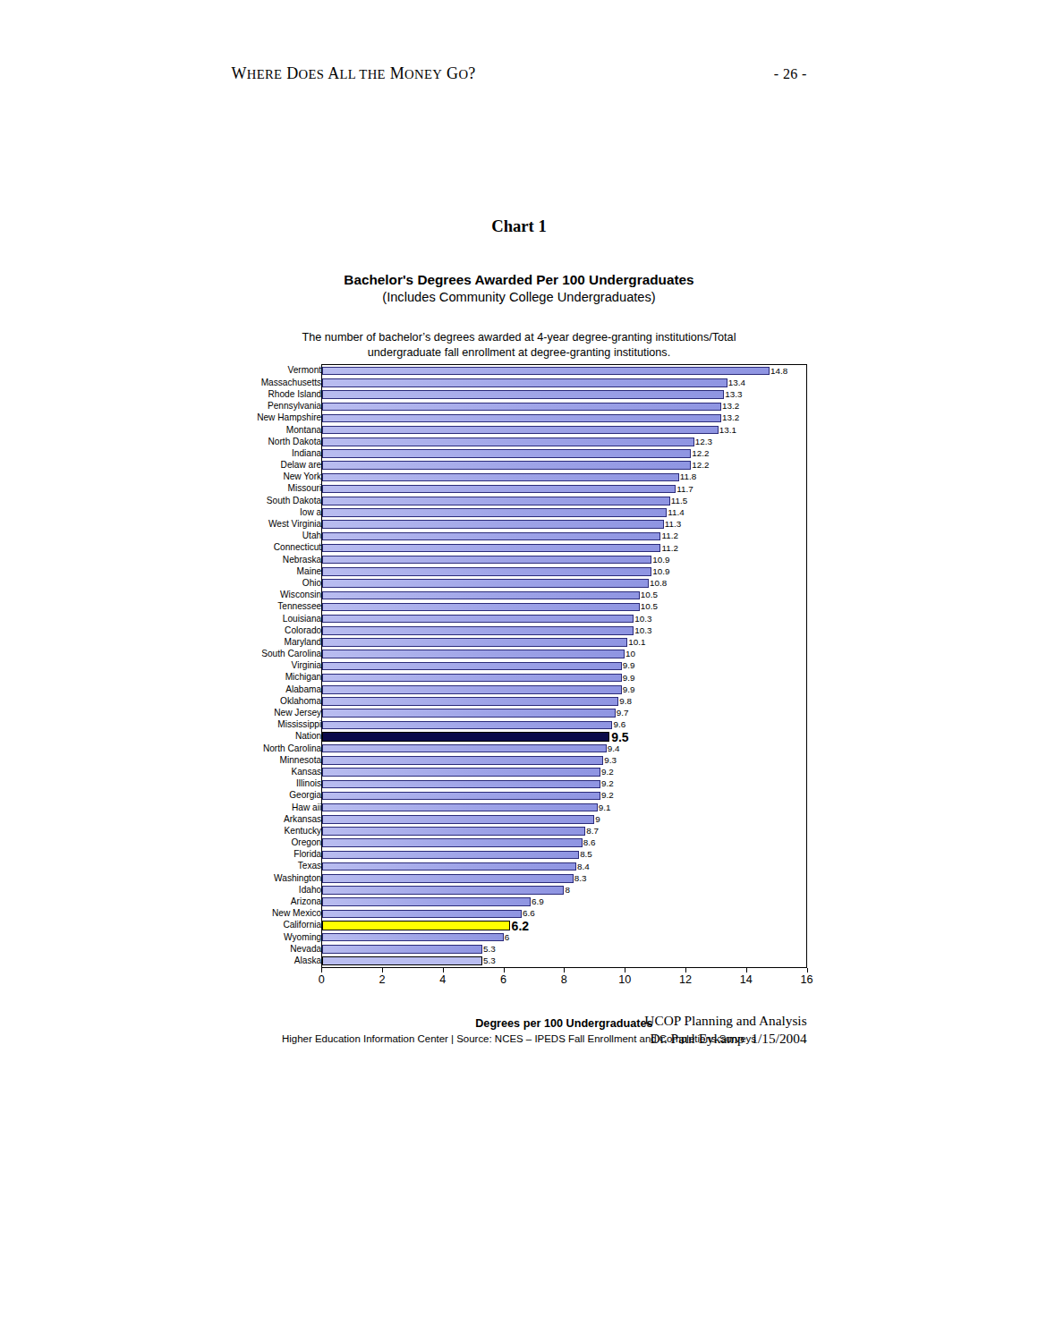WHERE DOES ALL THE MONEY GO?
- 26 -
Chart 1
Bachelor's Degrees Awarded Per 100 Undergraduates
(Includes Community College Undergraduates)
The number of bachelor’s degrees awarded at 4-year degree-granting institutions/Total undergraduate fall enrollment at degree-granting institutions.
| Vermont | 14.8 |
| Massachusetts | 13.4 |
| Rhode Island | 13.3 |
| Pennsylvania | 13.2 |
| New Hampshire | 13.2 |
| Montana | 13.1 |
| North Dakota | 12.3 |
| Indiana | 12.2 |
| Delaw are | 12.2 |
| New York | 11.8 |
| Missouri | 11.7 |
| South Dakota | 11.5 |
| Iow a | 11.4 |
| West Virginia | 11.3 |
| Utah | 11.2 |
| Connecticut | 11.2 |
| Nebraska | 10.9 |
| Maine | 10.9 |
| Ohio | 10.8 |
| Wisconsin | 10.5 |
| Tennessee | 10.5 |
| Louisiana | 10.3 |
| Colorado | 10.3 |
| Maryland | 10.1 |
| South Carolina | 10 |
| Virginia | 9.9 |
| Michigan | 9.9 |
| Alabama | 9.9 |
| Oklahoma | 9.8 |
| New Jersey | 9.7 |
| Mississippi | 9.6 |
| Nation | 9.5 |
| North Carolina | 9.4 |
| Minnesota | 9.3 |
| Kansas | 9.2 |
| Illinois | 9.2 |
| Georgia | 9.2 |
| Haw aii | 9.1 |
| Arkansas | 9 |
| Kentucky | 8.7 |
| Oregon | 8.6 |
| Florida | 8.5 |
| Texas | 8.4 |
| Washington | 8.3 |
| Idaho | 8 |
| Arizona | 6.9 |
| New Mexico | 6.6 |
| California | 6.2 |
| Wyoming | 6 |
| Nevada | 5.3 |
| Alaska | 5.3 |
0
2
4
6
8
10
12
14
16
Degrees per 100 Undergraduates
Higher Education Information Center | Source: NCES – IPEDS Fall Enrollment and Completions Surveys
UCOP Planning and Analysis
Dr. Paul Eykamp 1/15/2004